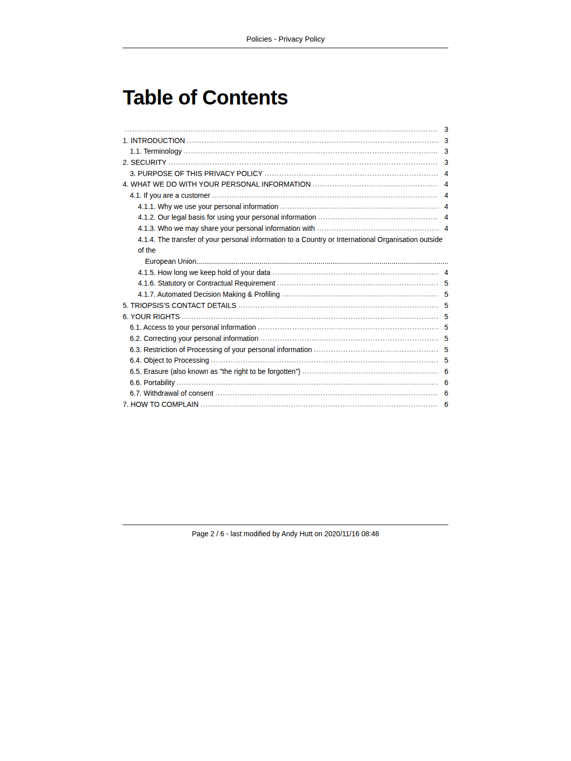Policies - Privacy Policy
Table of Contents
.......................................................................................................................................................................... 3
1. INTRODUCTION ......................................................................................................................................................... 3
1.1. Terminology ........................................................................................................................................................... 3
2. SECURITY .................................................................................................................................................................. 3
3. PURPOSE OF THIS PRIVACY POLICY ............................................................................................................. 4
4. WHAT WE DO WITH YOUR PERSONAL INFORMATION ....................................................................................... 4
4.1. If you are a customer ............................................................................................................................................. 4
4.1.1. Why we use your personal information ......................................................................................................... 4
4.1.2. Our legal basis for using your personal information ......................................................................................... 4
4.1.3. Who we may share your personal information with ......................................................................................... 4
4.1.4. The transfer of your personal information to a Country or International Organisation outside of the
European Union ......................................................................................................................................................... 4
4.1.5. How long we keep hold of your data ............................................................................................................. 4
4.1.6. Statutory or Contractual Requirement ......................................................................................................... 5
4.1.7. Automated Decision Making & Profiling ......................................................................................................... 5
5. TRIOPSIS'S CONTACT DETAILS ......................................................................................................................... 5
6. YOUR RIGHTS ......................................................................................................................................................... 5
6.1. Access to your personal information ......................................................................................................... 5
6.2. Correcting your personal information ......................................................................................................... 5
6.3. Restriction of Processing of your personal information ......................................................................................... 5
6.4. Object to Processing ......................................................................................................................................... 5
6.5. Erasure (also known as "the right to be forgotten") ......................................................................................... 6
6.6. Portability ......................................................................................................................................................... 6
6.7. Withdrawal of consent ......................................................................................................................................... 6
7. HOW TO COMPLAIN ......................................................................................................................................... 6
Page 2 / 6 - last modified by Andy Hutt on 2020/11/16 08:46